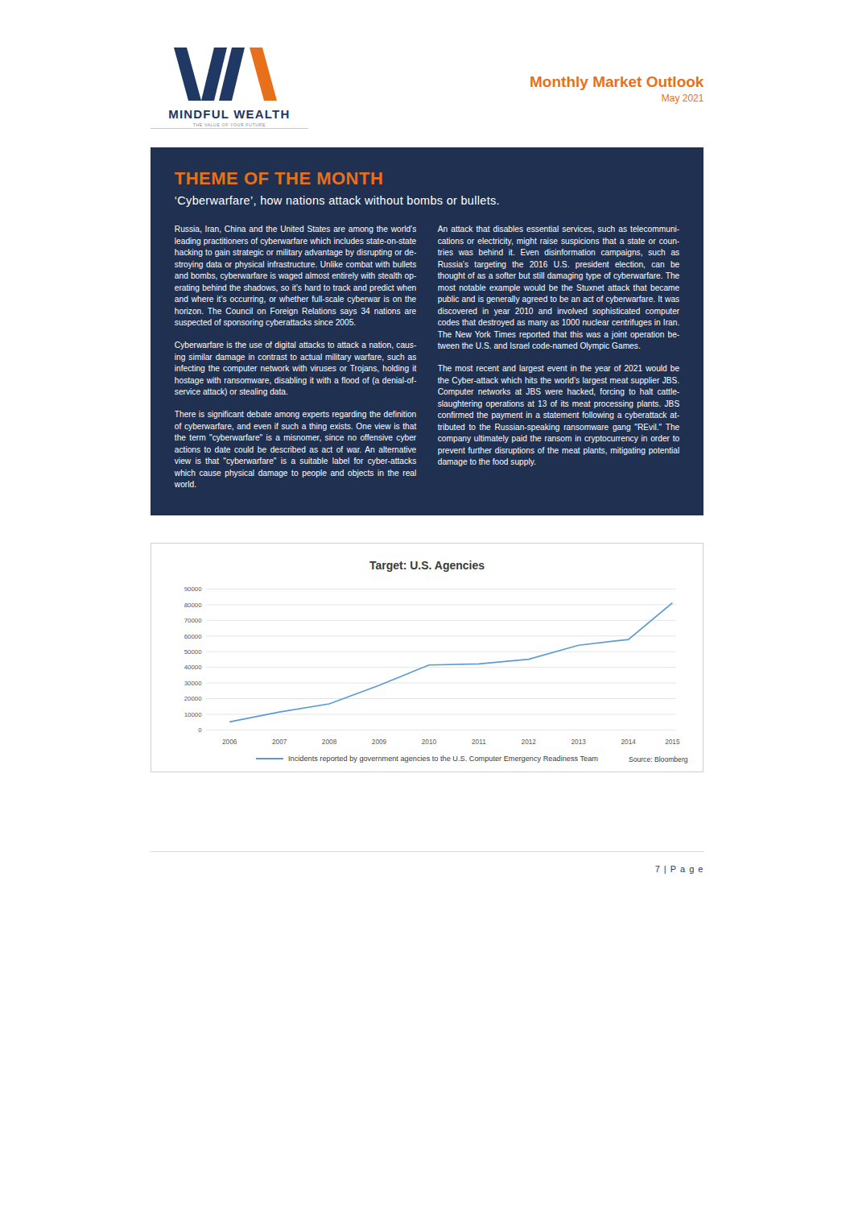MINDFUL WEALTH
THE VALUE OF YOUR FUTURE
Monthly Market Outlook
May 2021
THEME OF THE MONTH
‘Cyberwarfare’, how nations attack without bombs or bullets.
Russia, Iran, China and the United States are among the world’s leading practitioners of cyberwarfare which includes state-on-state hacking to gain strategic or military advantage by disrupting or destroying data or physical infrastructure. Unlike combat with bullets and bombs, cyberwarfare is waged almost entirely with stealth operating behind the shadows, so it’s hard to track and predict when and where it’s occurring, or whether full-scale cyberwar is on the horizon. The Council on Foreign Relations says 34 nations are suspected of sponsoring cyberattacks since 2005.
Cyberwarfare is the use of digital attacks to attack a nation, causing similar damage in contrast to actual military warfare, such as infecting the computer network with viruses or Trojans, holding it hostage with ransomware, disabling it with a flood of (a denial-of-service attack) or stealing data.
There is significant debate among experts regarding the definition of cyberwarfare, and even if such a thing exists. One view is that the term "cyberwarfare" is a misnomer, since no offensive cyber actions to date could be described as act of war. An alternative view is that "cyberwarfare" is a suitable label for cyber-attacks which cause physical damage to people and objects in the real world.
An attack that disables essential services, such as telecommunications or electricity, might raise suspicions that a state or countries was behind it. Even disinformation campaigns, such as Russia’s targeting the 2016 U.S. president election, can be thought of as a softer but still damaging type of cyberwarfare. The most notable example would be the Stuxnet attack that became public and is generally agreed to be an act of cyberwarfare. It was discovered in year 2010 and involved sophisticated computer codes that destroyed as many as 1000 nuclear centrifuges in Iran. The New York Times reported that this was a joint operation between the U.S. and Israel code-named Olympic Games.
The most recent and largest event in the year of 2021 would be the Cyber-attack which hits the world’s largest meat supplier JBS. Computer networks at JBS were hacked, forcing to halt cattle-slaughtering operations at 13 of its meat processing plants. JBS confirmed the payment in a statement following a cyberattack attributed to the Russian-speaking ransomware gang "REvil." The company ultimately paid the ransom in cryptocurrency in order to prevent further disruptions of the meat plants, mitigating potential damage to the food supply.
Target: U.S. Agencies
90000 80000 70000 60000 50000 40000 30000 20000 10000 0 2006 2007 2008 2009 2010 2011 2012 2013 2014 2015
Incidents reported by government agencies to the U.S. Computer Emergency Readiness Team Source: Bloomberg
7 | P a g e